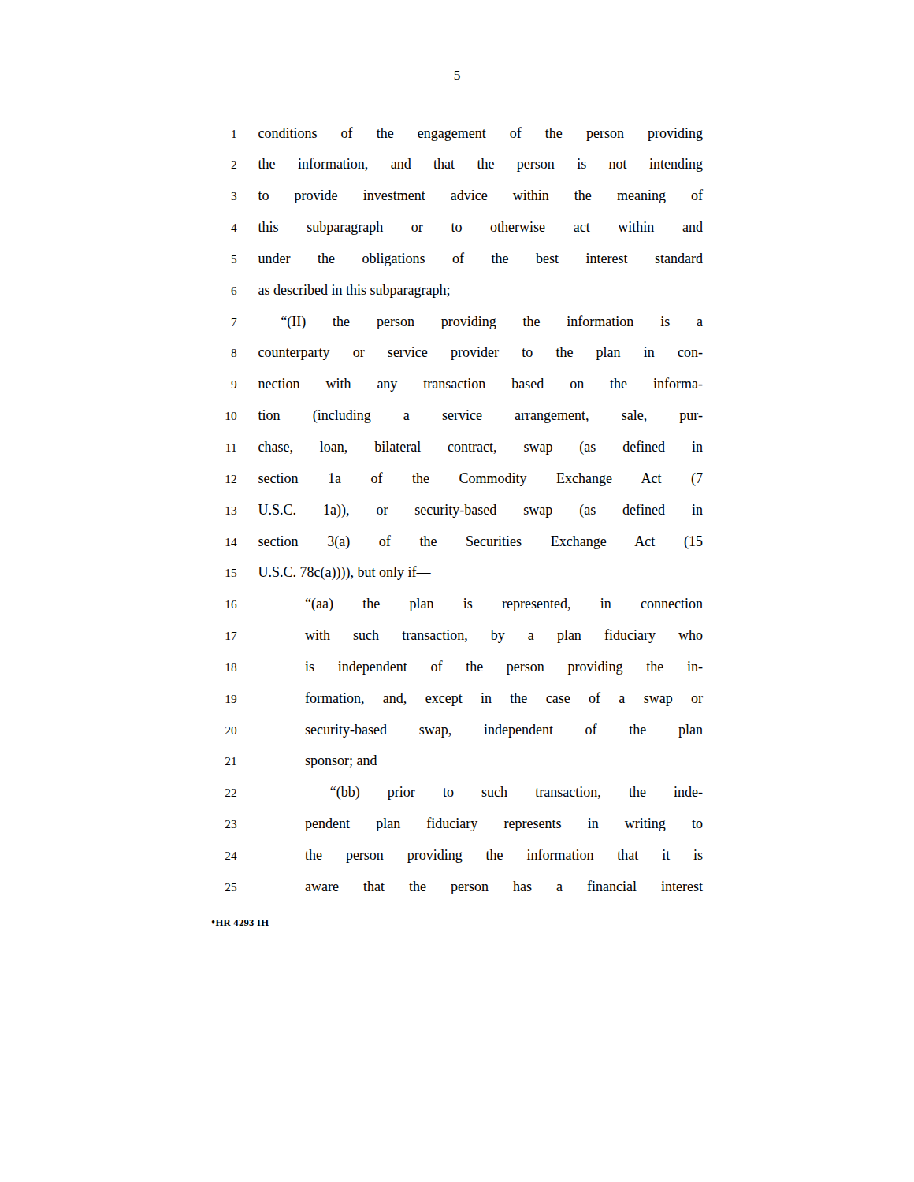5
conditions of the engagement of the person providing
the information, and that the person is not intending
to provide investment advice within the meaning of
this subparagraph or to otherwise act within and
under the obligations of the best interest standard
as described in this subparagraph;
“(II) the person providing the information is a
counterparty or service provider to the plan in con-
nection with any transaction based on the informa-
tion (including a service arrangement, sale, pur-
chase, loan, bilateral contract, swap (as defined in
section 1a of the Commodity Exchange Act (7
U.S.C. 1a)), or security-based swap (as defined in
section 3(a) of the Securities Exchange Act (15
U.S.C. 78c(a)))), but only if—
“(aa) the plan is represented, in connection
with such transaction, by a plan fiduciary who
is independent of the person providing the in-
formation, and, except in the case of a swap or
security-based swap, independent of the plan
sponsor; and
“(bb) prior to such transaction, the inde-
pendent plan fiduciary represents in writing to
the person providing the information that it is
aware that the person has a financial interest
•HR 4293 IH